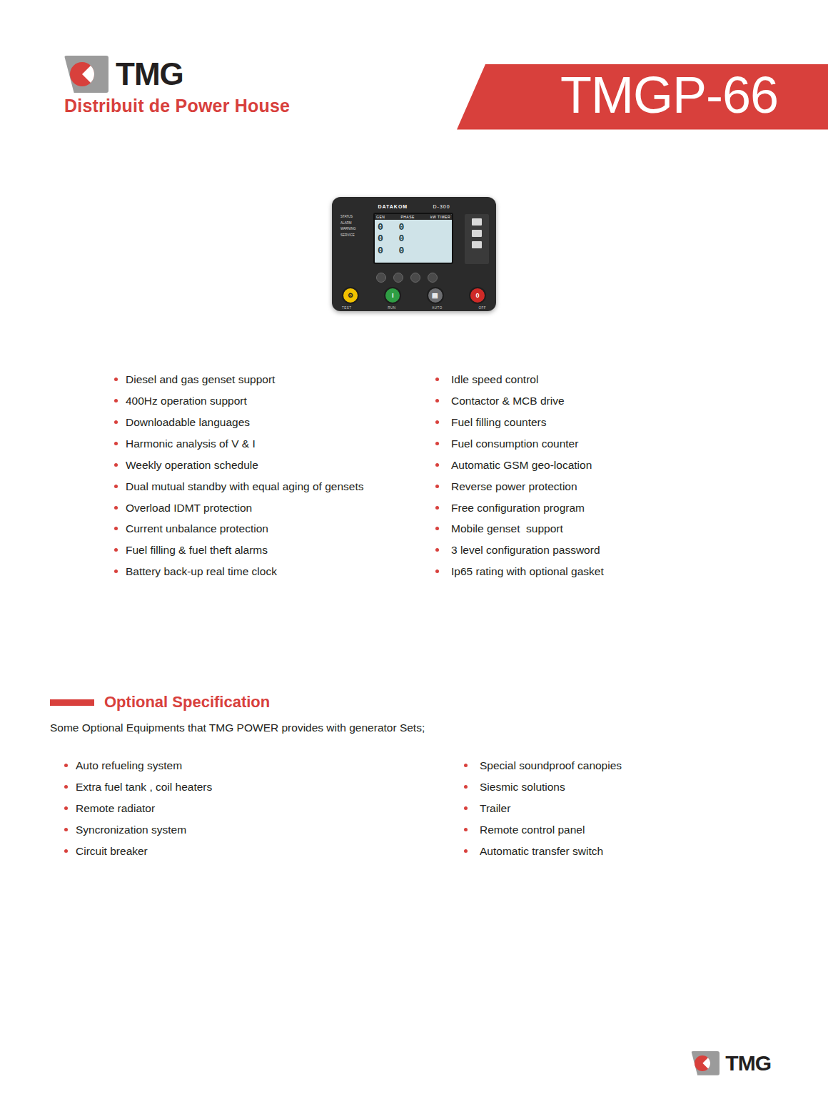TMG
Distribuit de Power House
TMGP-66
DATAKOM D-300
STATUS ALARM WARNING SERVICE
GEN PHASE kW TIMER
0 0
0 0
0 0
⚙ I ▤ 0
TEST RUN AUTO OFF
Diesel and gas genset support
400Hz operation support
Downloadable languages
Harmonic analysis of V & I
Weekly operation schedule
Dual mutual standby with equal aging of gensets
Overload IDMT protection
Current unbalance protection
Fuel filling & fuel theft alarms
Battery back-up real time clock
Idle speed control
Contactor & MCB drive
Fuel filling counters
Fuel consumption counter
Automatic GSM geo-location
Reverse power protection
Free configuration program
Mobile genset support
3 level configuration password
Ip65 rating with optional gasket
Optional Specification
Some Optional Equipments that TMG POWER provides with generator Sets;
Auto refueling system
Extra fuel tank , coil heaters
Remote radiator
Syncronization system
Circuit breaker
Special soundproof canopies
Siesmic solutions
Trailer
Remote control panel
Automatic transfer switch
TMG